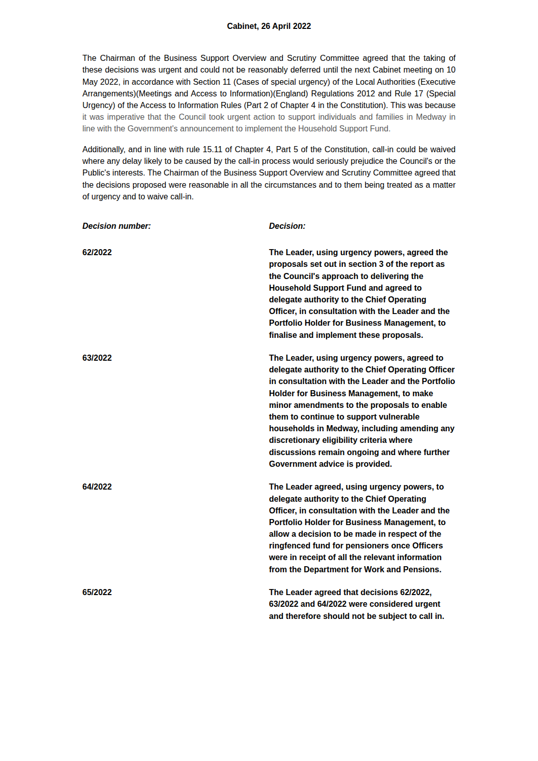Cabinet, 26 April 2022
The Chairman of the Business Support Overview and Scrutiny Committee agreed that the taking of these decisions was urgent and could not be reasonably deferred until the next Cabinet meeting on 10 May 2022, in accordance with Section 11 (Cases of special urgency) of the Local Authorities (Executive Arrangements)(Meetings and Access to Information)(England) Regulations 2012 and Rule 17 (Special Urgency) of the Access to Information Rules (Part 2 of Chapter 4 in the Constitution). This was because it was imperative that the Council took urgent action to support individuals and families in Medway in line with the Government's announcement to implement the Household Support Fund.
Additionally, and in line with rule 15.11 of Chapter 4, Part 5 of the Constitution, call-in could be waived where any delay likely to be caused by the call-in process would seriously prejudice the Council's or the Public's interests. The Chairman of the Business Support Overview and Scrutiny Committee agreed that the decisions proposed were reasonable in all the circumstances and to them being treated as a matter of urgency and to waive call-in.
| Decision number: | Decision: |
| --- | --- |
| 62/2022 | The Leader, using urgency powers, agreed the proposals set out in section 3 of the report as the Council's approach to delivering the Household Support Fund and agreed to delegate authority to the Chief Operating Officer, in consultation with the Leader and the Portfolio Holder for Business Management, to finalise and implement these proposals. |
| 63/2022 | The Leader, using urgency powers, agreed to delegate authority to the Chief Operating Officer in consultation with the Leader and the Portfolio Holder for Business Management, to make minor amendments to the proposals to enable them to continue to support vulnerable households in Medway, including amending any discretionary eligibility criteria where discussions remain ongoing and where further Government advice is provided. |
| 64/2022 | The Leader agreed, using urgency powers, to delegate authority to the Chief Operating Officer, in consultation with the Leader and the Portfolio Holder for Business Management, to allow a decision to be made in respect of the ringfenced fund for pensioners once Officers were in receipt of all the relevant information from the Department for Work and Pensions. |
| 65/2022 | The Leader agreed that decisions 62/2022, 63/2022 and 64/2022 were considered urgent and therefore should not be subject to call in. |